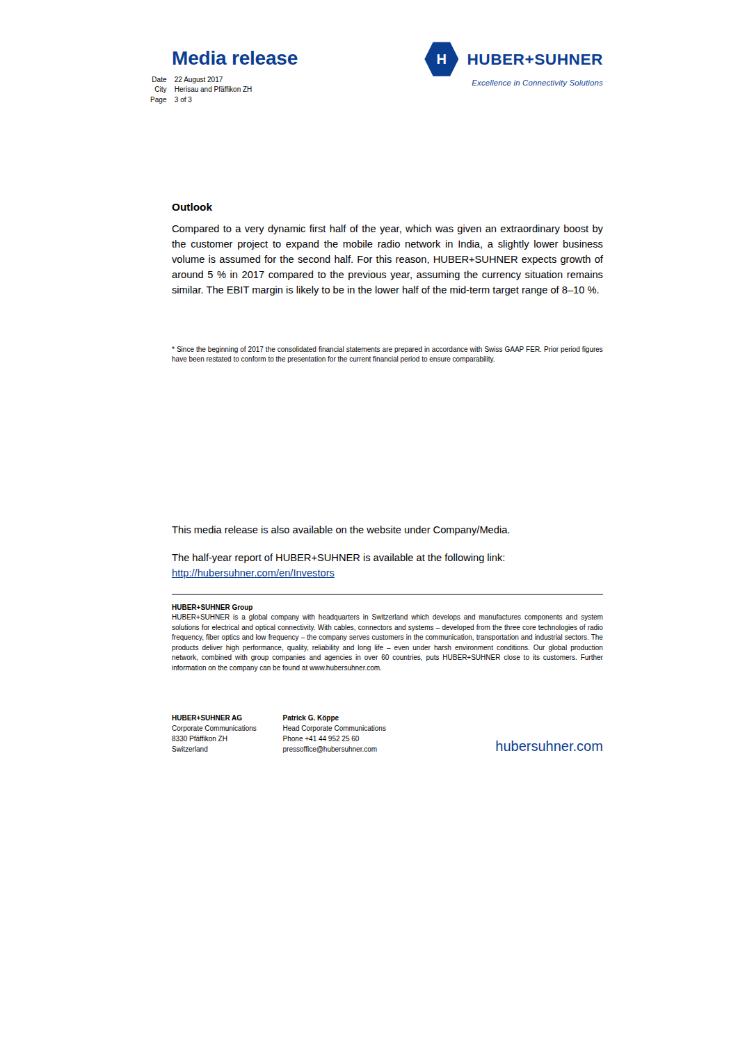H HUBER+SUHNER
Excellence in Connectivity Solutions
Media release
| Date | 22 August 2017 |
| City | Herisau and Pfäffikon ZH |
| Page | 3 of 3 |
Outlook
Compared to a very dynamic first half of the year, which was given an extraordinary boost by the customer project to expand the mobile radio network in India, a slightly lower business volume is assumed for the second half. For this reason, HUBER+SUHNER expects growth of around 5 % in 2017 compared to the previous year, assuming the currency situation remains similar. The EBIT margin is likely to be in the lower half of the mid-term target range of 8–10 %.
* Since the beginning of 2017 the consolidated financial statements are prepared in accordance with Swiss GAAP FER. Prior period figures have been restated to conform to the presentation for the current financial period to ensure comparability.
This media release is also available on the website under Company/Media.
The half-year report of HUBER+SUHNER is available at the following link:
http://hubersuhner.com/en/Investors
HUBER+SUHNER Group
HUBER+SUHNER is a global company with headquarters in Switzerland which develops and manufactures components and system solutions for electrical and optical connectivity. With cables, connectors and systems – developed from the three core technologies of radio frequency, fiber optics and low frequency – the company serves customers in the communication, transportation and industrial sectors. The products deliver high performance, quality, reliability and long life – even under harsh environment conditions. Our global production network, combined with group companies and agencies in over 60 countries, puts HUBER+SUHNER close to its customers. Further information on the company can be found at www.hubersuhner.com.
HUBER+SUHNER AG
Corporate Communications
8330 Pfäffikon ZH
Switzerland
Patrick G. Köppe
Head Corporate Communications
Phone +41 44 952 25 60
pressoffice@hubersuhner.com
hubersuhner.com